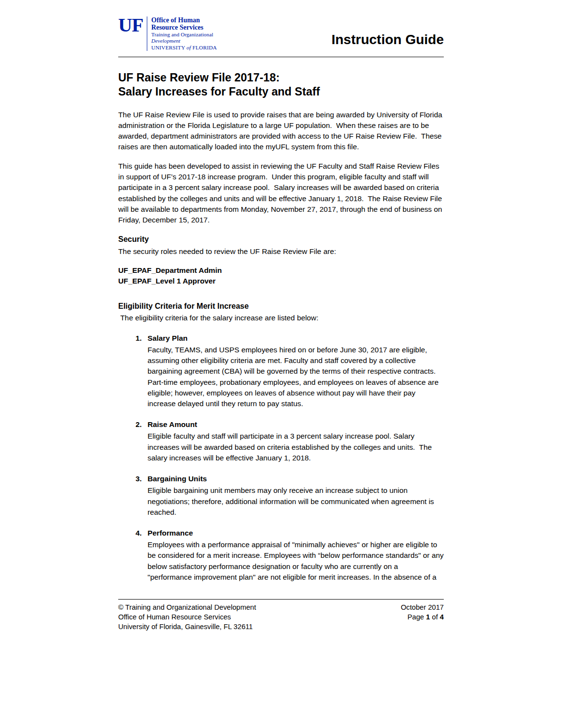UF
Office of Human
Resource Services
Training and Organizational
Development
UNIVERSITY of FLORIDA
Instruction Guide
UF Raise Review File 2017-18:
Salary Increases for Faculty and Staff
The UF Raise Review File is used to provide raises that are being awarded by University of Florida administration or the Florida Legislature to a large UF population. When these raises are to be awarded, department administrators are provided with access to the UF Raise Review File. These raises are then automatically loaded into the myUFL system from this file.
This guide has been developed to assist in reviewing the UF Faculty and Staff Raise Review Files in support of UF’s 2017-18 increase program. Under this program, eligible faculty and staff will participate in a 3 percent salary increase pool. Salary increases will be awarded based on criteria established by the colleges and units and will be effective January 1, 2018. The Raise Review File will be available to departments from Monday, November 27, 2017, through the end of business on Friday, December 15, 2017.
Security
The security roles needed to review the UF Raise Review File are:
UF_EPAF_Department Admin
UF_EPAF_Level 1 Approver
Eligibility Criteria for Merit Increase
The eligibility criteria for the salary increase are listed below:
Salary Plan Faculty, TEAMS, and USPS employees hired on or before June 30, 2017 are eligible, assuming other eligibility criteria are met. Faculty and staff covered by a collective bargaining agreement (CBA) will be governed by the terms of their respective contracts. Part-time employees, probationary employees, and employees on leaves of absence are eligible; however, employees on leaves of absence without pay will have their pay increase delayed until they return to pay status.
Raise Amount Eligible faculty and staff will participate in a 3 percent salary increase pool. Salary increases will be awarded based on criteria established by the colleges and units. The salary increases will be effective January 1, 2018.
Bargaining Units Eligible bargaining unit members may only receive an increase subject to union negotiations; therefore, additional information will be communicated when agreement is reached.
Performance Employees with a performance appraisal of "minimally achieves" or higher are eligible to be considered for a merit increase. Employees with “below performance standards" or any below satisfactory performance designation or faculty who are currently on a "performance improvement plan" are not eligible for merit increases. In the absence of a
© Training and Organizational Development
Office of Human Resource Services
University of Florida, Gainesville, FL 32611
October 2017
Page 1 of 4